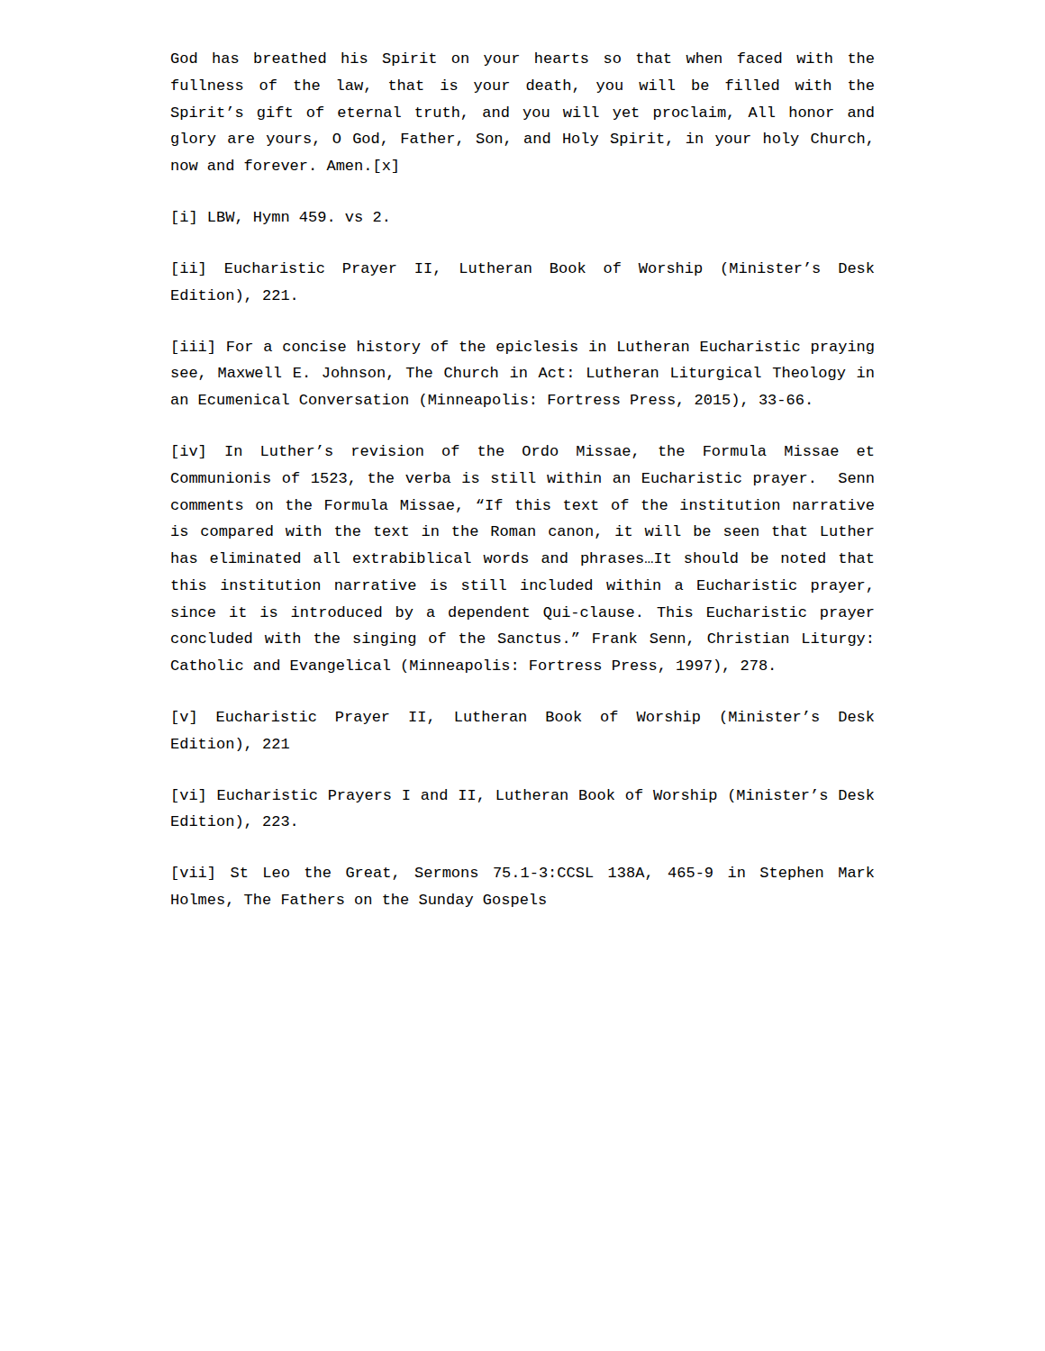God has breathed his Spirit on your hearts so that when faced with the fullness of the law, that is your death, you will be filled with the Spirit’s gift of eternal truth, and you will yet proclaim, All honor and glory are yours, O God, Father, Son, and Holy Spirit, in your holy Church, now and forever. Amen.[x]
[i] LBW, Hymn 459. vs 2.
[ii] Eucharistic Prayer II, Lutheran Book of Worship (Minister’s Desk Edition), 221.
[iii] For a concise history of the epiclesis in Lutheran Eucharistic praying see, Maxwell E. Johnson, The Church in Act: Lutheran Liturgical Theology in an Ecumenical Conversation (Minneapolis: Fortress Press, 2015), 33-66.
[iv] In Luther’s revision of the Ordo Missae, the Formula Missae et Communionis of 1523, the verba is still within an Eucharistic prayer. Senn comments on the Formula Missae, “If this text of the institution narrative is compared with the text in the Roman canon, it will be seen that Luther has eliminated all extrabiblical words and phrases…It should be noted that this institution narrative is still included within a Eucharistic prayer, since it is introduced by a dependent Qui-clause. This Eucharistic prayer concluded with the singing of the Sanctus.” Frank Senn, Christian Liturgy: Catholic and Evangelical (Minneapolis: Fortress Press, 1997), 278.
[v] Eucharistic Prayer II, Lutheran Book of Worship (Minister’s Desk Edition), 221
[vi] Eucharistic Prayers I and II, Lutheran Book of Worship (Minister’s Desk Edition), 223.
[vii] St Leo the Great, Sermons 75.1-3:CCSL 138A, 465-9 in Stephen Mark Holmes, The Fathers on the Sunday Gospels